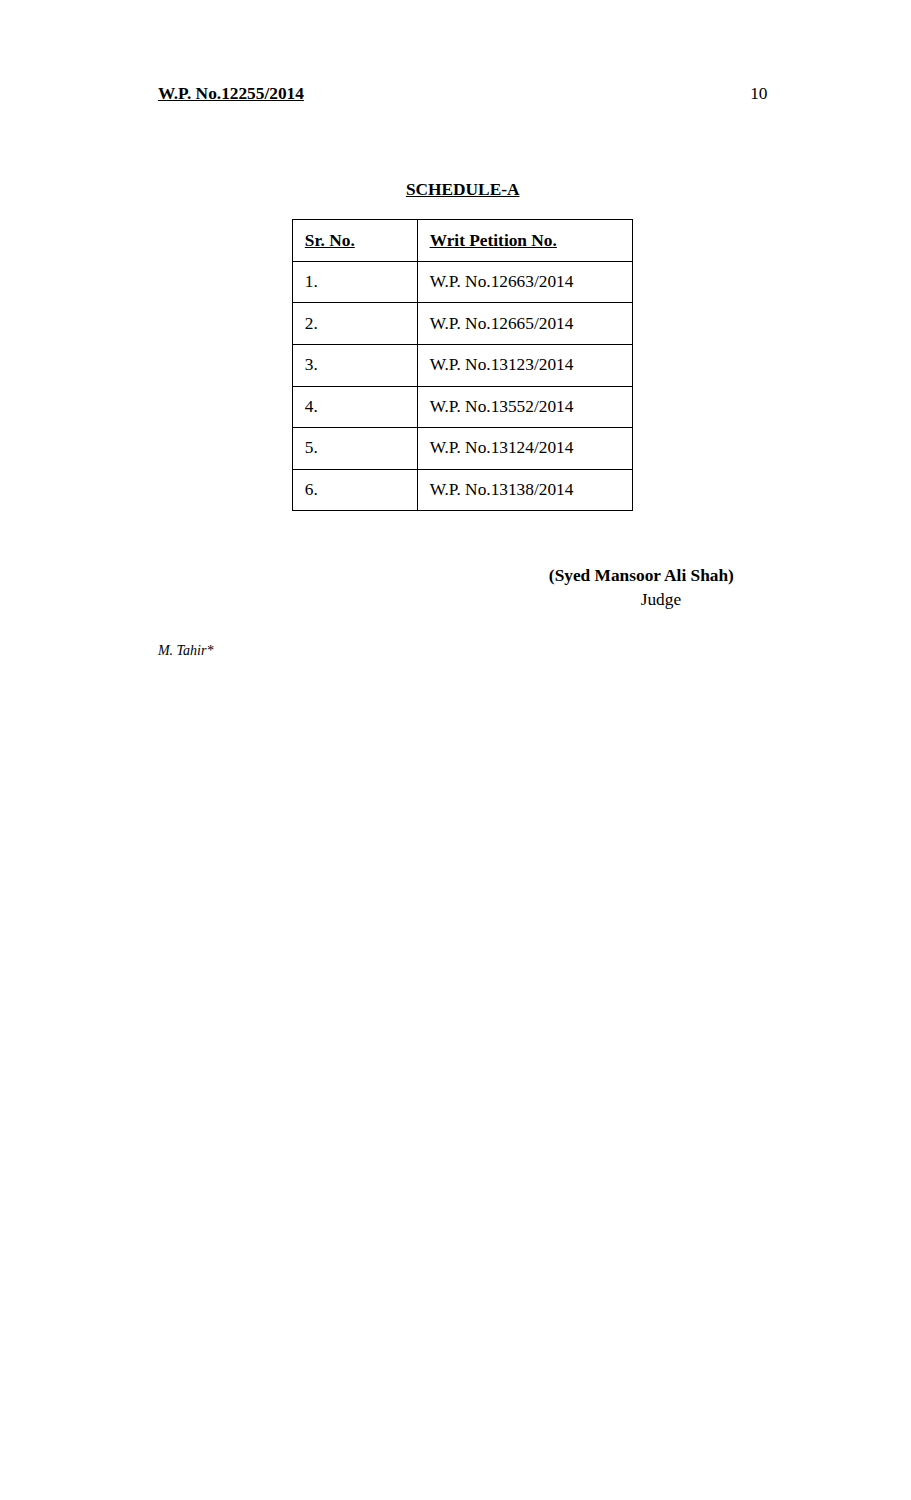W.P. No.12255/2014 10
SCHEDULE-A
| Sr. No. | Writ Petition No. |
| --- | --- |
| 1. | W.P. No.12663/2014 |
| 2. | W.P. No.12665/2014 |
| 3. | W.P. No.13123/2014 |
| 4. | W.P. No.13552/2014 |
| 5. | W.P. No.13124/2014 |
| 6. | W.P. No.13138/2014 |
(Syed Mansoor Ali Shah)
Judge
M. Tahir*